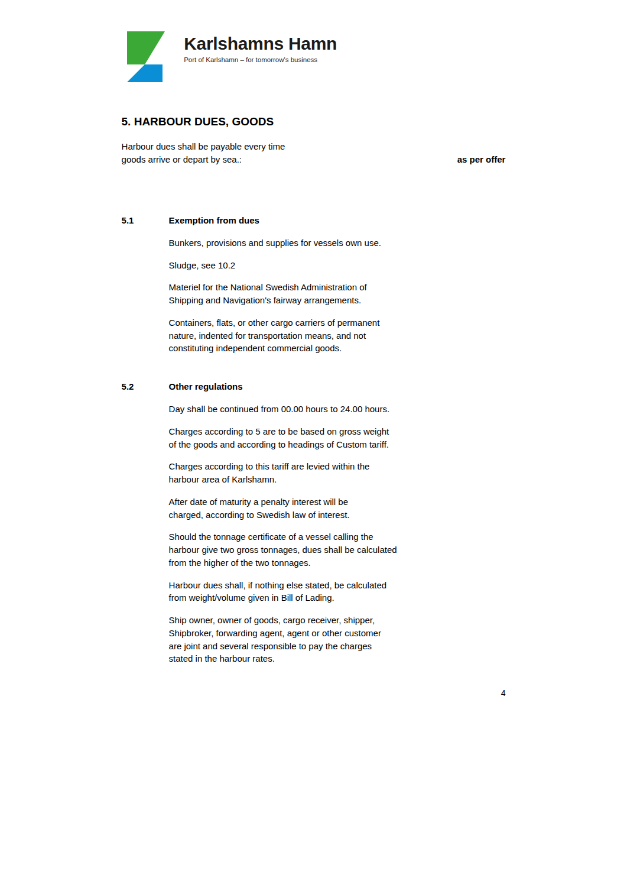Karlshamns Hamn
Port of Karlshamn – for tomorrow's business
5. HARBOUR DUES, GOODS
Harbour dues shall be payable every time
goods arrive or depart by sea.:
as per offer
5.1
Exemption from dues
Bunkers, provisions and supplies for vessels own use.
Sludge, see 10.2
Materiel for the National Swedish Administration of
Shipping and Navigation's fairway arrangements.
Containers, flats, or other cargo carriers of permanent
nature, indented for transportation means, and not
constituting independent commercial goods.
5.2
Other regulations
Day shall be continued from 00.00 hours to 24.00 hours.
Charges according to 5 are to be based on gross weight
of the goods and according to headings of Custom tariff.
Charges according to this tariff are levied within the
harbour area of Karlshamn.
After date of maturity a penalty interest will be
charged, according to Swedish law of interest.
Should the tonnage certificate of a vessel calling the
harbour give two gross tonnages, dues shall be calculated
from the higher of the two tonnages.
Harbour dues shall, if nothing else stated, be calculated
from weight/volume given in Bill of Lading.
Ship owner, owner of goods, cargo receiver, shipper,
Shipbroker, forwarding agent, agent or other customer
are joint and several responsible to pay the charges
stated in the harbour rates.
4